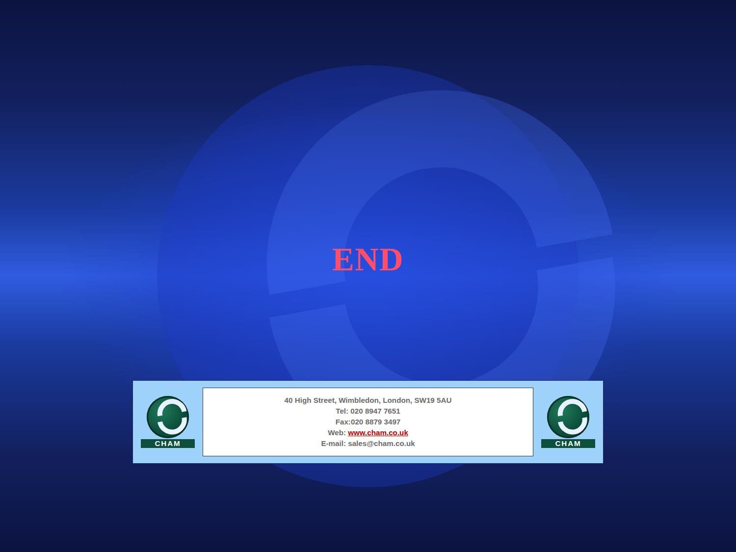END
CHAM
40 High Street, Wimbledon, London, SW19 5AU
Tel: 020 8947 7651
Fax:020 8879 3497
Web: www.cham.co.uk
E-mail: sales@cham.co.uk
CHAM